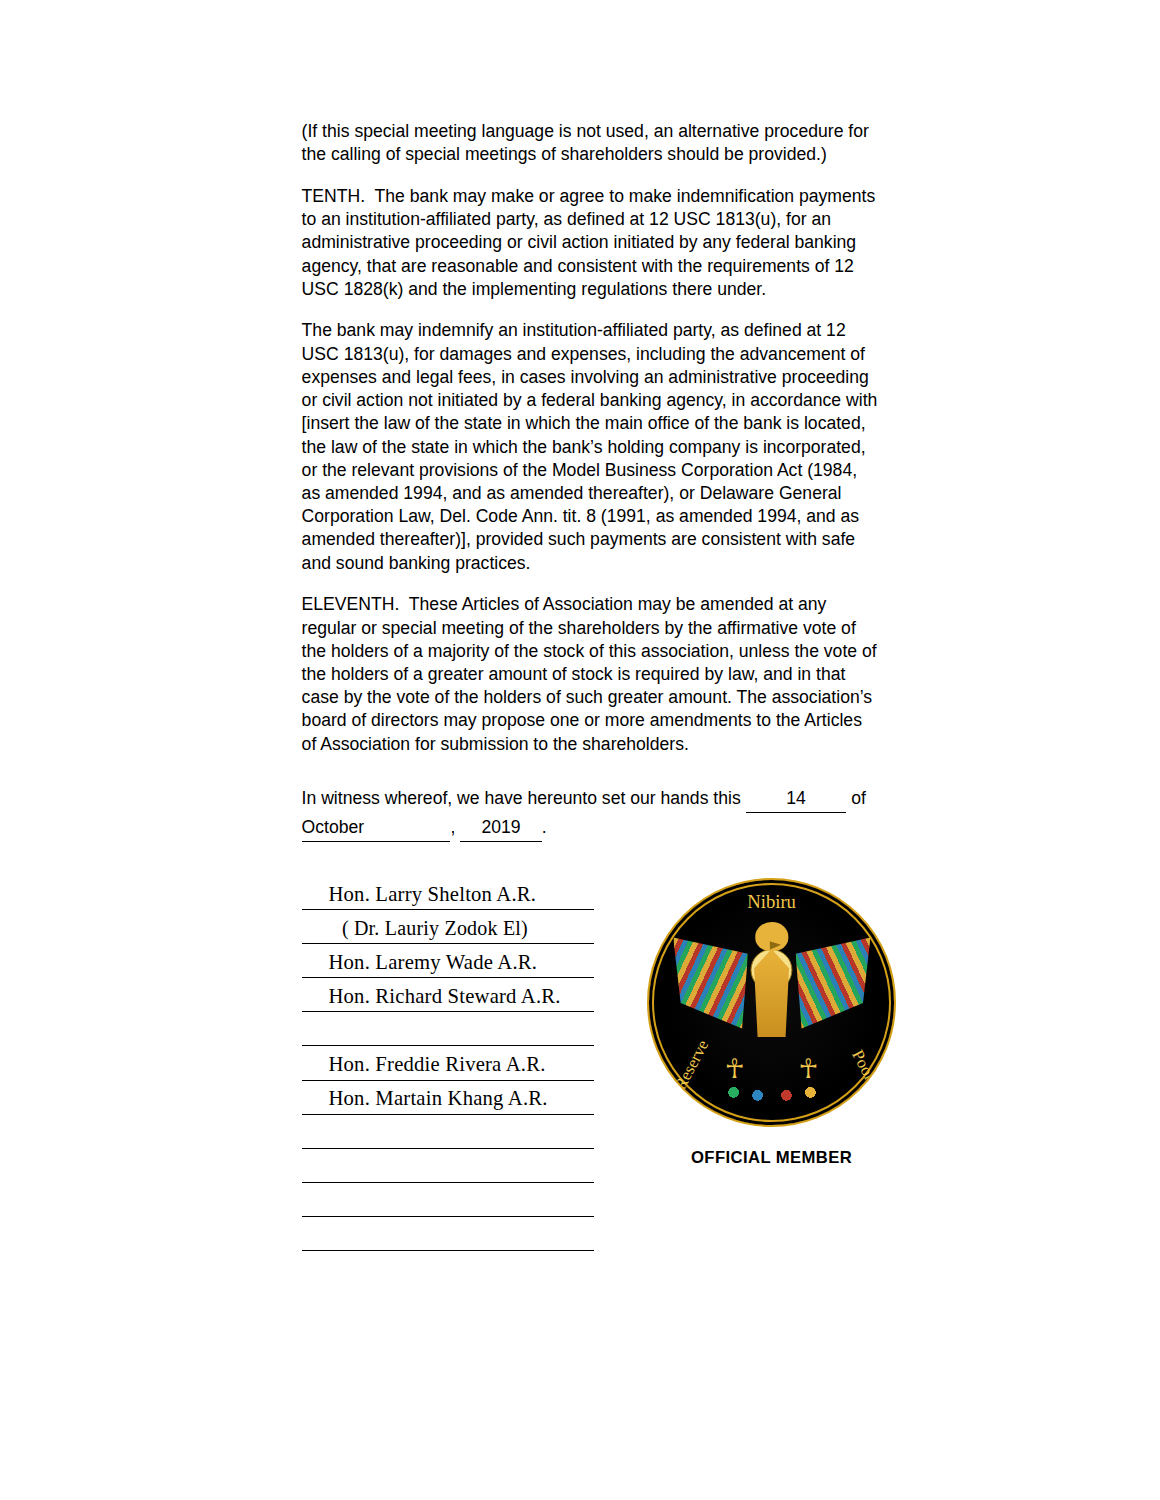(If this special meeting language is not used, an alternative procedure for the calling of special meetings of shareholders should be provided.)
TENTH. The bank may make or agree to make indemnification payments to an institution-affiliated party, as defined at 12 USC 1813(u), for an administrative proceeding or civil action initiated by any federal banking agency, that are reasonable and consistent with the requirements of 12 USC 1828(k) and the implementing regulations there under.
The bank may indemnify an institution-affiliated party, as defined at 12 USC 1813(u), for damages and expenses, including the advancement of expenses and legal fees, in cases involving an administrative proceeding or civil action not initiated by a federal banking agency, in accordance with [insert the law of the state in which the main office of the bank is located, the law of the state in which the bank’s holding company is incorporated, or the relevant provisions of the Model Business Corporation Act (1984, as amended 1994, and as amended thereafter), or Delaware General Corporation Law, Del. Code Ann. tit. 8 (1991, as amended 1994, and as amended thereafter)], provided such payments are consistent with safe and sound banking practices.
ELEVENTH. These Articles of Association may be amended at any regular or special meeting of the shareholders by the affirmative vote of the holders of a majority of the stock of this association, unless the vote of the holders of a greater amount of stock is required by law, and in that case by the vote of the holders of such greater amount. The association’s board of directors may propose one or more amendments to the Articles of Association for submission to the shareholders.
In witness whereof, we have hereunto set our hands this 14 of
October, 2019.
Hon. Larry Shelton A.R.
( Dr. Lauriy Zodok El)
Hon. Laremy Wade A.R.
Hon. Richard Steward A.R.
Hon. Freddie Rivera A.R.
Hon. Martain Khang A.R.
Nibiru
Reserve
Pool
☥
☥
OFFICIAL MEMBER